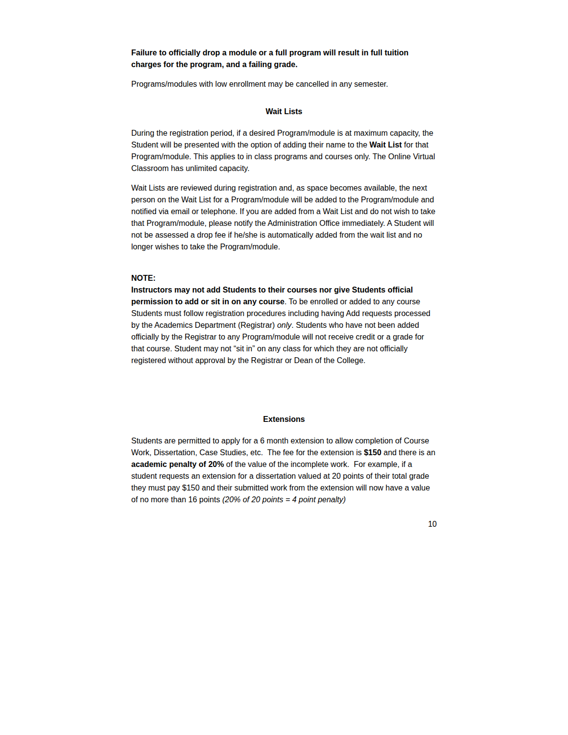Failure to officially drop a module or a full program will result in full tuition charges for the program, and a failing grade.
Programs/modules with low enrollment may be cancelled in any semester.
Wait Lists
During the registration period, if a desired Program/module is at maximum capacity, the Student will be presented with the option of adding their name to the Wait List for that Program/module. This applies to in class programs and courses only. The Online Virtual Classroom has unlimited capacity.
Wait Lists are reviewed during registration and, as space becomes available, the next person on the Wait List for a Program/module will be added to the Program/module and notified via email or telephone. If you are added from a Wait List and do not wish to take that Program/module, please notify the Administration Office immediately. A Student will not be assessed a drop fee if he/she is automatically added from the wait list and no longer wishes to take the Program/module.
NOTE:
Instructors may not add Students to their courses nor give Students official permission to add or sit in on any course. To be enrolled or added to any course Students must follow registration procedures including having Add requests processed by the Academics Department (Registrar) only. Students who have not been added officially by the Registrar to any Program/module will not receive credit or a grade for that course. Student may not “sit in” on any class for which they are not officially registered without approval by the Registrar or Dean of the College.
Extensions
Students are permitted to apply for a 6 month extension to allow completion of Course Work, Dissertation, Case Studies, etc. The fee for the extension is $150 and there is an academic penalty of 20% of the value of the incomplete work. For example, if a student requests an extension for a dissertation valued at 20 points of their total grade they must pay $150 and their submitted work from the extension will now have a value of no more than 16 points (20% of 20 points = 4 point penalty)
10